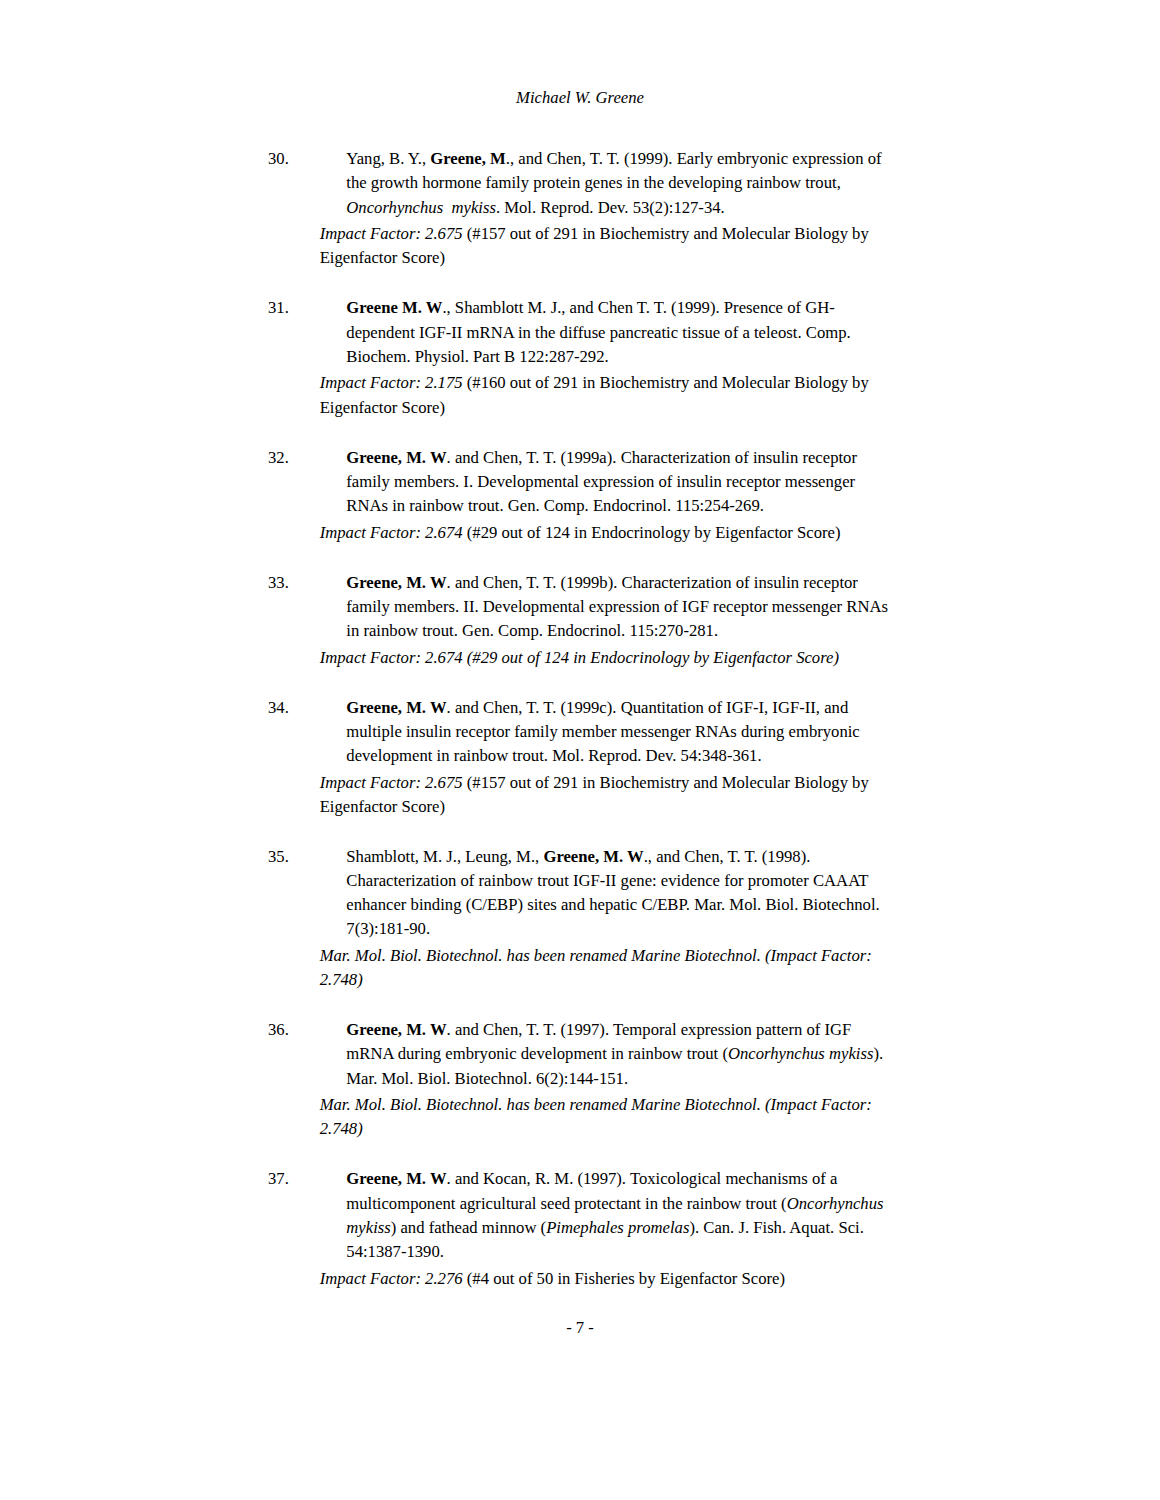Michael W. Greene
30.
Yang, B. Y., Greene, M., and Chen, T. T. (1999). Early embryonic expression of the growth hormone family protein genes in the developing rainbow trout, Oncorhynchus mykiss. Mol. Reprod. Dev. 53(2):127-34. Impact Factor: 2.675 (#157 out of 291 in Biochemistry and Molecular Biology by Eigenfactor Score)
31.
Greene M. W., Shamblott M. J., and Chen T. T. (1999). Presence of GH-dependent IGF-II mRNA in the diffuse pancreatic tissue of a teleost. Comp. Biochem. Physiol. Part B 122:287-292. Impact Factor: 2.175 (#160 out of 291 in Biochemistry and Molecular Biology by Eigenfactor Score)
32.
Greene, M. W. and Chen, T. T. (1999a). Characterization of insulin receptor family members. I. Developmental expression of insulin receptor messenger RNAs in rainbow trout. Gen. Comp. Endocrinol. 115:254-269. Impact Factor: 2.674 (#29 out of 124 in Endocrinology by Eigenfactor Score)
33.
Greene, M. W. and Chen, T. T. (1999b). Characterization of insulin receptor family members. II. Developmental expression of IGF receptor messenger RNAs in rainbow trout. Gen. Comp. Endocrinol. 115:270-281. Impact Factor: 2.674 (#29 out of 124 in Endocrinology by Eigenfactor Score)
34.
Greene, M. W. and Chen, T. T. (1999c). Quantitation of IGF-I, IGF-II, and multiple insulin receptor family member messenger RNAs during embryonic development in rainbow trout. Mol. Reprod. Dev. 54:348-361. Impact Factor: 2.675 (#157 out of 291 in Biochemistry and Molecular Biology by Eigenfactor Score)
35.
Shamblott, M. J., Leung, M., Greene, M. W., and Chen, T. T. (1998). Characterization of rainbow trout IGF-II gene: evidence for promoter CAAAT enhancer binding (C/EBP) sites and hepatic C/EBP. Mar. Mol. Biol. Biotechnol. 7(3):181-90. Mar. Mol. Biol. Biotechnol. has been renamed Marine Biotechnol. (Impact Factor: 2.748)
36.
Greene, M. W. and Chen, T. T. (1997). Temporal expression pattern of IGF mRNA during embryonic development in rainbow trout (Oncorhynchus mykiss). Mar. Mol. Biol. Biotechnol. 6(2):144-151. Mar. Mol. Biol. Biotechnol. has been renamed Marine Biotechnol. (Impact Factor: 2.748)
37.
Greene, M. W. and Kocan, R. M. (1997). Toxicological mechanisms of a multicomponent agricultural seed protectant in the rainbow trout (Oncorhynchus mykiss) and fathead minnow (Pimephales promelas). Can. J. Fish. Aquat. Sci. 54:1387-1390. Impact Factor: 2.276 (#4 out of 50 in Fisheries by Eigenfactor Score)
- 7 -